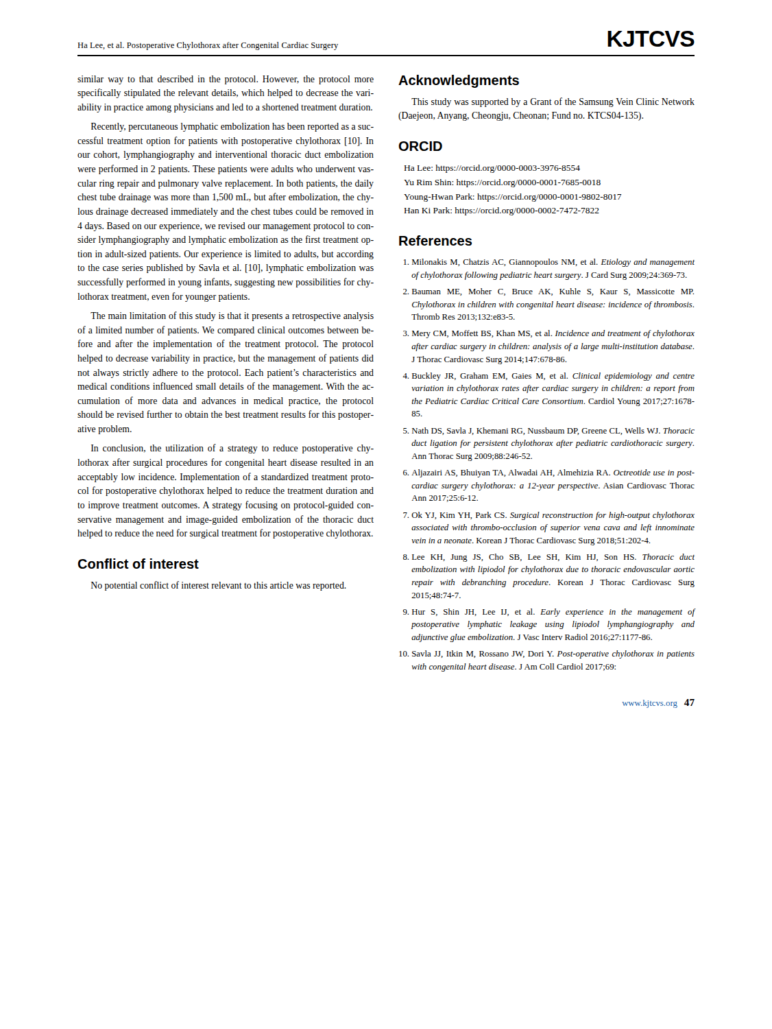Ha Lee, et al. Postoperative Chylothorax after Congenital Cardiac Surgery
KJTCVS
similar way to that described in the protocol. However, the protocol more specifically stipulated the relevant details, which helped to decrease the variability in practice among physicians and led to a shortened treatment duration.
Recently, percutaneous lymphatic embolization has been reported as a successful treatment option for patients with postoperative chylothorax [10]. In our cohort, lymphangiography and interventional thoracic duct embolization were performed in 2 patients. These patients were adults who underwent vascular ring repair and pulmonary valve replacement. In both patients, the daily chest tube drainage was more than 1,500 mL, but after embolization, the chylous drainage decreased immediately and the chest tubes could be removed in 4 days. Based on our experience, we revised our management protocol to consider lymphangiography and lymphatic embolization as the first treatment option in adult-sized patients. Our experience is limited to adults, but according to the case series published by Savla et al. [10], lymphatic embolization was successfully performed in young infants, suggesting new possibilities for chylothorax treatment, even for younger patients.
The main limitation of this study is that it presents a retrospective analysis of a limited number of patients. We compared clinical outcomes between before and after the implementation of the treatment protocol. The protocol helped to decrease variability in practice, but the management of patients did not always strictly adhere to the protocol. Each patient’s characteristics and medical conditions influenced small details of the management. With the accumulation of more data and advances in medical practice, the protocol should be revised further to obtain the best treatment results for this postoperative problem.
In conclusion, the utilization of a strategy to reduce postoperative chylothorax after surgical procedures for congenital heart disease resulted in an acceptably low incidence. Implementation of a standardized treatment protocol for postoperative chylothorax helped to reduce the treatment duration and to improve treatment outcomes. A strategy focusing on protocol-guided conservative management and image-guided embolization of the thoracic duct helped to reduce the need for surgical treatment for postoperative chylothorax.
Conflict of interest
No potential conflict of interest relevant to this article was reported.
Acknowledgments
This study was supported by a Grant of the Samsung Vein Clinic Network (Daejeon, Anyang, Cheongju, Cheonan; Fund no. KTCS04-135).
ORCID
Ha Lee: https://orcid.org/0000-0003-3976-8554
Yu Rim Shin: https://orcid.org/0000-0001-7685-0018
Young-Hwan Park: https://orcid.org/0000-0001-9802-8017
Han Ki Park: https://orcid.org/0000-0002-7472-7822
References
Milonakis M, Chatzis AC, Giannopoulos NM, et al. Etiology and management of chylothorax following pediatric heart surgery. J Card Surg 2009;24:369-73.
Bauman ME, Moher C, Bruce AK, Kuhle S, Kaur S, Massicotte MP. Chylothorax in children with congenital heart disease: incidence of thrombosis. Thromb Res 2013;132:e83-5.
Mery CM, Moffett BS, Khan MS, et al. Incidence and treatment of chylothorax after cardiac surgery in children: analysis of a large multi-institution database. J Thorac Cardiovasc Surg 2014;147:678-86.
Buckley JR, Graham EM, Gaies M, et al. Clinical epidemiology and centre variation in chylothorax rates after cardiac surgery in children: a report from the Pediatric Cardiac Critical Care Consortium. Cardiol Young 2017;27:1678-85.
Nath DS, Savla J, Khemani RG, Nussbaum DP, Greene CL, Wells WJ. Thoracic duct ligation for persistent chylothorax after pediatric cardiothoracic surgery. Ann Thorac Surg 2009;88:246-52.
Aljazairi AS, Bhuiyan TA, Alwadai AH, Almehizia RA. Octreotide use in post-cardiac surgery chylothorax: a 12-year perspective. Asian Cardiovasc Thorac Ann 2017;25:6-12.
Ok YJ, Kim YH, Park CS. Surgical reconstruction for high-output chylothorax associated with thrombo-occlusion of superior vena cava and left innominate vein in a neonate. Korean J Thorac Cardiovasc Surg 2018;51:202-4.
Lee KH, Jung JS, Cho SB, Lee SH, Kim HJ, Son HS. Thoracic duct embolization with lipiodol for chylothorax due to thoracic endovascular aortic repair with debranching procedure. Korean J Thorac Cardiovasc Surg 2015;48:74-7.
Hur S, Shin JH, Lee IJ, et al. Early experience in the management of postoperative lymphatic leakage using lipiodol lymphangiography and adjunctive glue embolization. J Vasc Interv Radiol 2016;27:1177-86.
Savla JJ, Itkin M, Rossano JW, Dori Y. Post-operative chylothorax in patients with congenital heart disease. J Am Coll Cardiol 2017;69:
www.kjtcvs.org 47